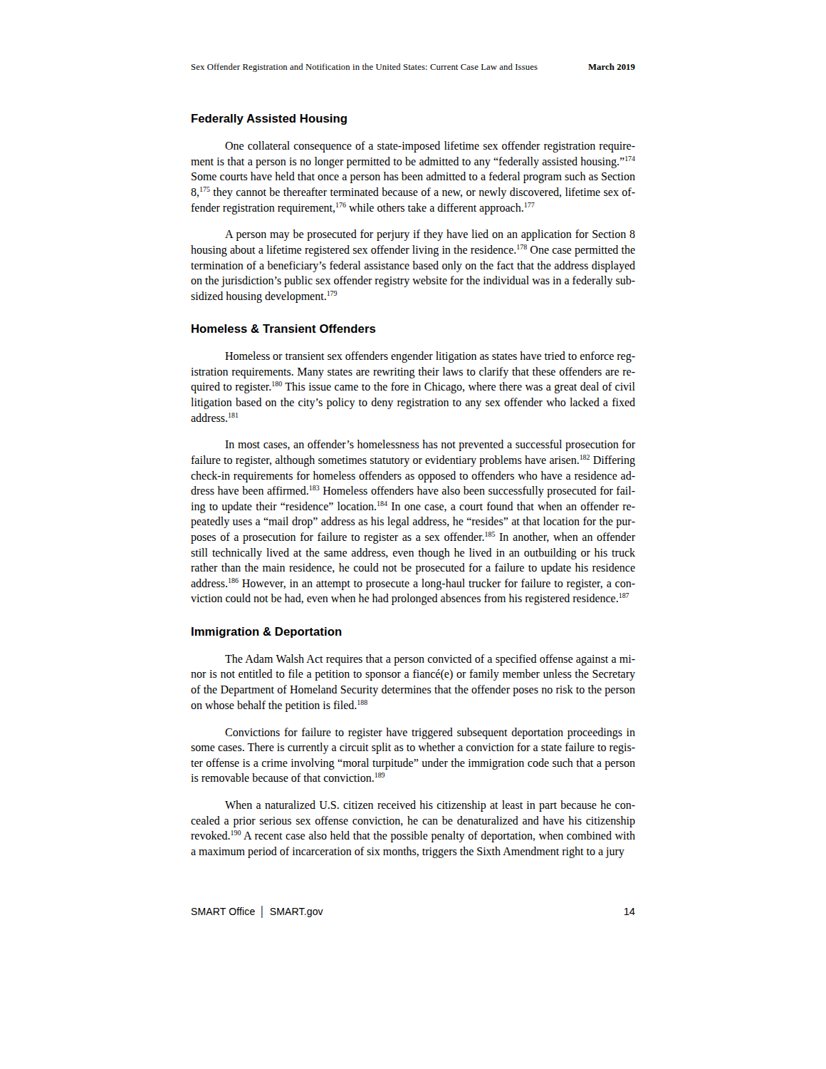Sex Offender Registration and Notification in the United States: Current Case Law and Issues March 2019
Federally Assisted Housing
One collateral consequence of a state-imposed lifetime sex offender registration requirement is that a person is no longer permitted to be admitted to any “federally assisted housing.”174 Some courts have held that once a person has been admitted to a federal program such as Section 8,175 they cannot be thereafter terminated because of a new, or newly discovered, lifetime sex offender registration requirement,176 while others take a different approach.177
A person may be prosecuted for perjury if they have lied on an application for Section 8 housing about a lifetime registered sex offender living in the residence.178 One case permitted the termination of a beneficiary’s federal assistance based only on the fact that the address displayed on the jurisdiction’s public sex offender registry website for the individual was in a federally subsidized housing development.179
Homeless & Transient Offenders
Homeless or transient sex offenders engender litigation as states have tried to enforce registration requirements. Many states are rewriting their laws to clarify that these offenders are required to register.180 This issue came to the fore in Chicago, where there was a great deal of civil litigation based on the city’s policy to deny registration to any sex offender who lacked a fixed address.181
In most cases, an offender’s homelessness has not prevented a successful prosecution for failure to register, although sometimes statutory or evidentiary problems have arisen.182 Differing check-in requirements for homeless offenders as opposed to offenders who have a residence address have been affirmed.183 Homeless offenders have also been successfully prosecuted for failing to update their “residence” location.184 In one case, a court found that when an offender repeatedly uses a “mail drop” address as his legal address, he “resides” at that location for the purposes of a prosecution for failure to register as a sex offender.185 In another, when an offender still technically lived at the same address, even though he lived in an outbuilding or his truck rather than the main residence, he could not be prosecuted for a failure to update his residence address.186 However, in an attempt to prosecute a long-haul trucker for failure to register, a conviction could not be had, even when he had prolonged absences from his registered residence.187
Immigration & Deportation
The Adam Walsh Act requires that a person convicted of a specified offense against a minor is not entitled to file a petition to sponsor a fiancé(e) or family member unless the Secretary of the Department of Homeland Security determines that the offender poses no risk to the person on whose behalf the petition is filed.188
Convictions for failure to register have triggered subsequent deportation proceedings in some cases. There is currently a circuit split as to whether a conviction for a state failure to register offense is a crime involving “moral turpitude” under the immigration code such that a person is removable because of that conviction.189
When a naturalized U.S. citizen received his citizenship at least in part because he concealed a prior serious sex offense conviction, he can be denaturalized and have his citizenship revoked.190 A recent case also held that the possible penalty of deportation, when combined with a maximum period of incarceration of six months, triggers the Sixth Amendment right to a jury
SMART Office│SMART.gov 14